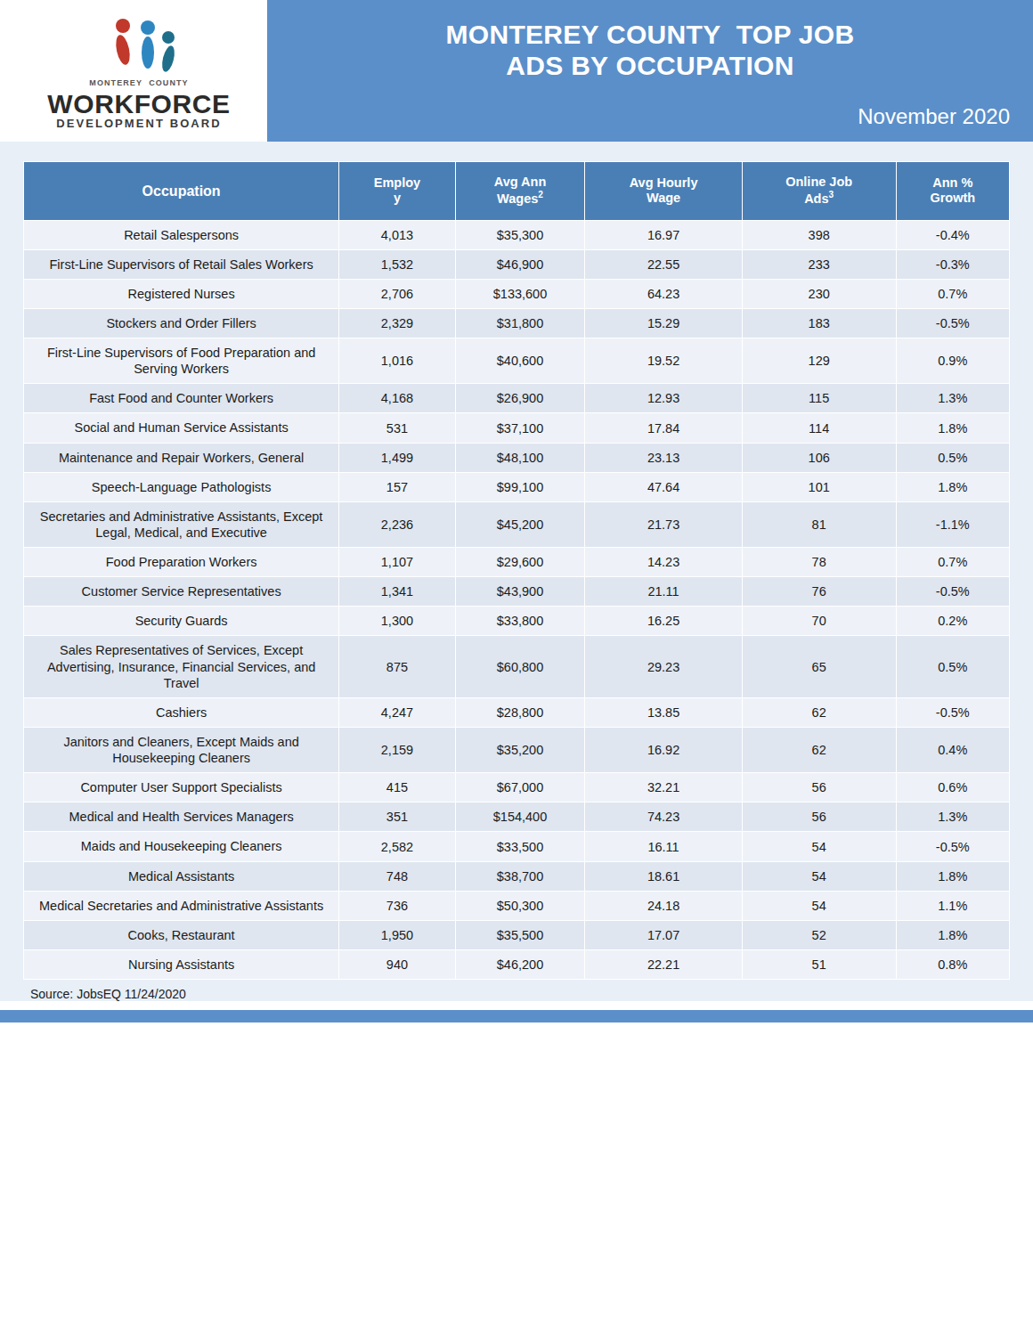MONTEREY COUNTY
WORKFORCE
DEVELOPMENT BOARD
MONTEREY COUNTY TOP JOB
ADS BY OCCUPATION
November 2020
| Occupation | Employ y | Avg Ann Wages 2 | Avg Hourly Wage | Online Job Ads 3 | Ann % Growth |
| --- | --- | --- | --- | --- | --- |
| Retail Salespersons | 4,013 | $35,300 | 16.97 | 398 | -0.4% |
| First-Line Supervisors of Retail Sales Workers | 1,532 | $46,900 | 22.55 | 233 | -0.3% |
| Registered Nurses | 2,706 | $133,600 | 64.23 | 230 | 0.7% |
| Stockers and Order Fillers | 2,329 | $31,800 | 15.29 | 183 | -0.5% |
| First-Line Supervisors of Food Preparation and Serving Workers | 1,016 | $40,600 | 19.52 | 129 | 0.9% |
| Fast Food and Counter Workers | 4,168 | $26,900 | 12.93 | 115 | 1.3% |
| Social and Human Service Assistants | 531 | $37,100 | 17.84 | 114 | 1.8% |
| Maintenance and Repair Workers, General | 1,499 | $48,100 | 23.13 | 106 | 0.5% |
| Speech-Language Pathologists | 157 | $99,100 | 47.64 | 101 | 1.8% |
| Secretaries and Administrative Assistants, Except Legal, Medical, and Executive | 2,236 | $45,200 | 21.73 | 81 | -1.1% |
| Food Preparation Workers | 1,107 | $29,600 | 14.23 | 78 | 0.7% |
| Customer Service Representatives | 1,341 | $43,900 | 21.11 | 76 | -0.5% |
| Security Guards | 1,300 | $33,800 | 16.25 | 70 | 0.2% |
| Sales Representatives of Services, Except Advertising, Insurance, Financial Services, and Travel | 875 | $60,800 | 29.23 | 65 | 0.5% |
| Cashiers | 4,247 | $28,800 | 13.85 | 62 | -0.5% |
| Janitors and Cleaners, Except Maids and Housekeeping Cleaners | 2,159 | $35,200 | 16.92 | 62 | 0.4% |
| Computer User Support Specialists | 415 | $67,000 | 32.21 | 56 | 0.6% |
| Medical and Health Services Managers | 351 | $154,400 | 74.23 | 56 | 1.3% |
| Maids and Housekeeping Cleaners | 2,582 | $33,500 | 16.11 | 54 | -0.5% |
| Medical Assistants | 748 | $38,700 | 18.61 | 54 | 1.8% |
| Medical Secretaries and Administrative Assistants | 736 | $50,300 | 24.18 | 54 | 1.1% |
| Cooks, Restaurant | 1,950 | $35,500 | 17.07 | 52 | 1.8% |
| Nursing Assistants | 940 | $46,200 | 22.21 | 51 | 0.8% |
Source: JobsEQ 11/24/2020